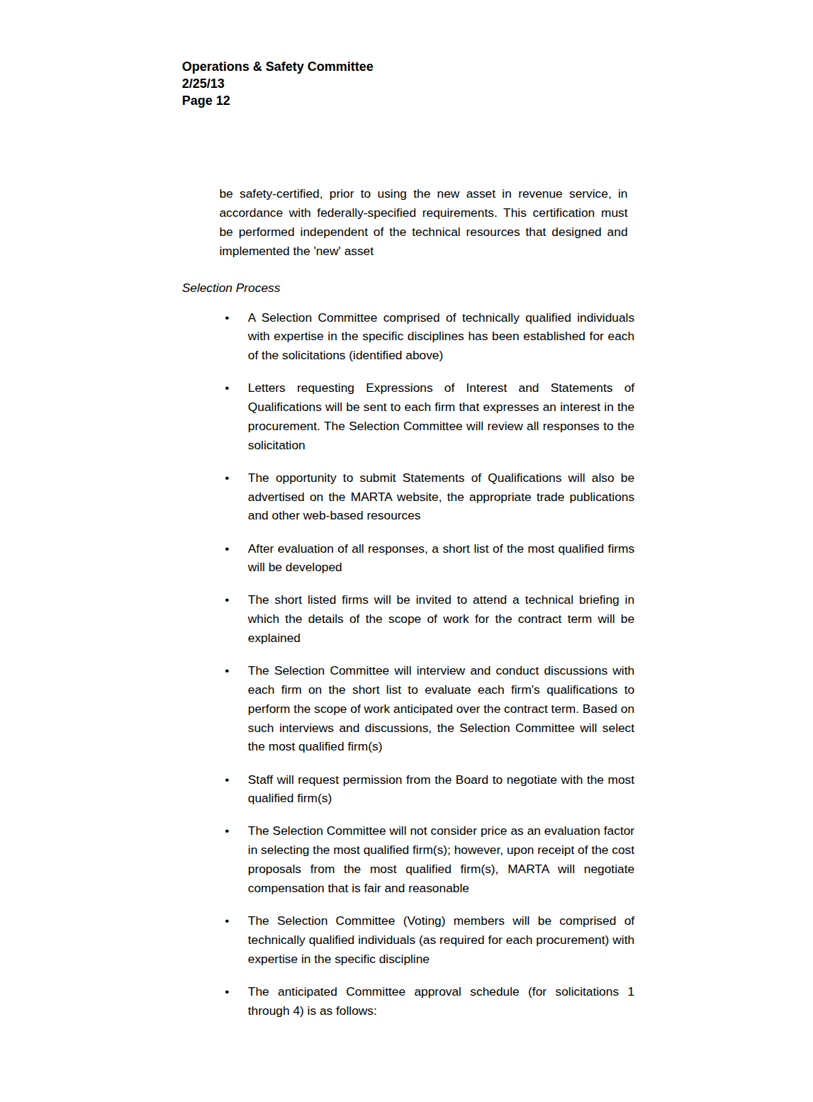Operations & Safety Committee
2/25/13
Page 12
be safety-certified, prior to using the new asset in revenue service, in accordance with federally-specified requirements. This certification must be performed independent of the technical resources that designed and implemented the 'new' asset
Selection Process
A Selection Committee comprised of technically qualified individuals with expertise in the specific disciplines has been established for each of the solicitations (identified above)
Letters requesting Expressions of Interest and Statements of Qualifications will be sent to each firm that expresses an interest in the procurement. The Selection Committee will review all responses to the solicitation
The opportunity to submit Statements of Qualifications will also be advertised on the MARTA website, the appropriate trade publications and other web-based resources
After evaluation of all responses, a short list of the most qualified firms will be developed
The short listed firms will be invited to attend a technical briefing in which the details of the scope of work for the contract term will be explained
The Selection Committee will interview and conduct discussions with each firm on the short list to evaluate each firm's qualifications to perform the scope of work anticipated over the contract term. Based on such interviews and discussions, the Selection Committee will select the most qualified firm(s)
Staff will request permission from the Board to negotiate with the most qualified firm(s)
The Selection Committee will not consider price as an evaluation factor in selecting the most qualified firm(s); however, upon receipt of the cost proposals from the most qualified firm(s), MARTA will negotiate compensation that is fair and reasonable
The Selection Committee (Voting) members will be comprised of technically qualified individuals (as required for each procurement) with expertise in the specific discipline
The anticipated Committee approval schedule (for solicitations 1 through 4) is as follows: